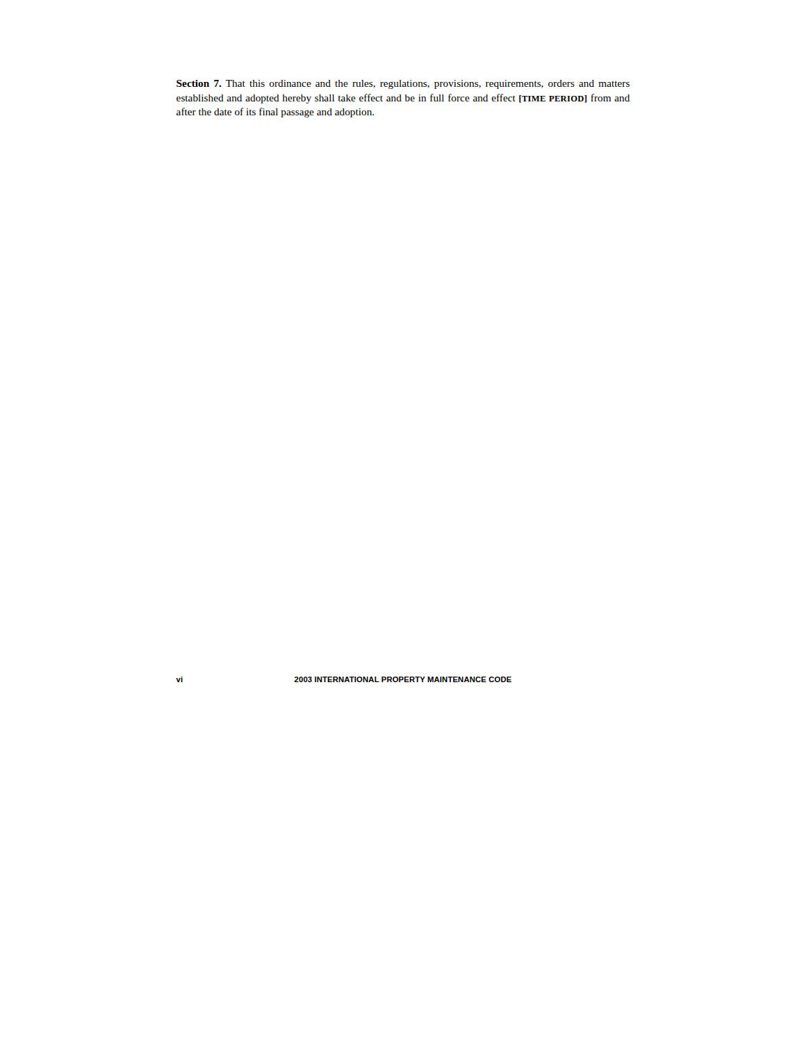Section 7. That this ordinance and the rules, regulations, provisions, requirements, orders and matters established and adopted hereby shall take effect and be in full force and effect [TIME PERIOD] from and after the date of its final passage and adoption.
vi
2003 INTERNATIONAL PROPERTY MAINTENANCE CODE